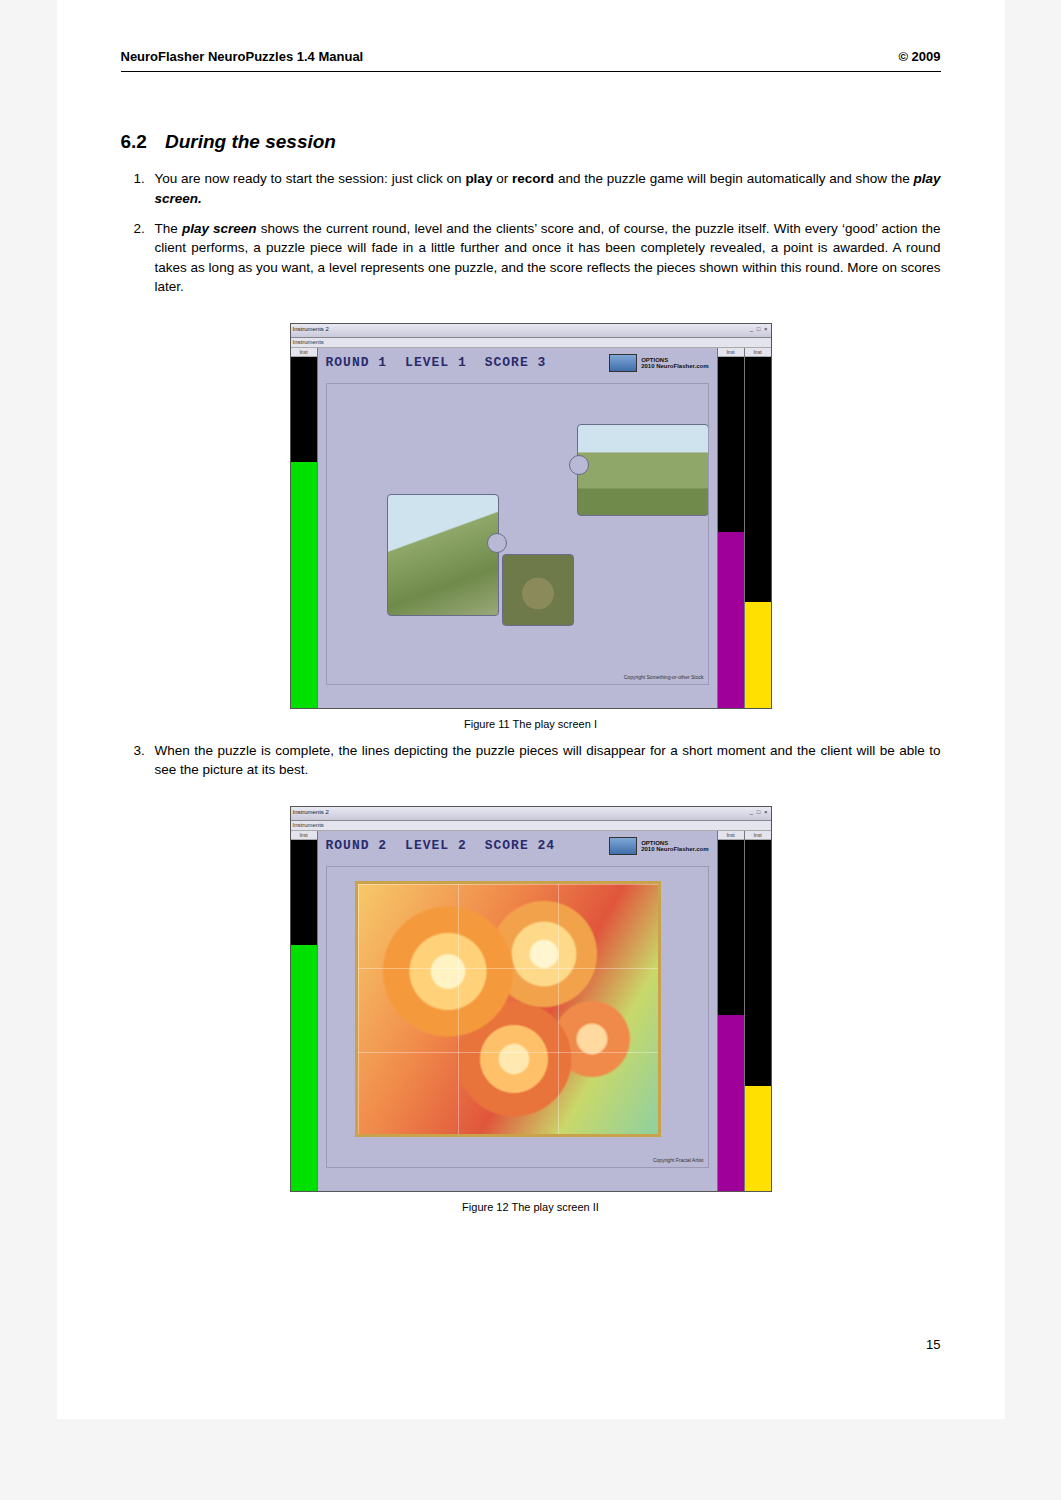NeuroFlasher NeuroPuzzles 1.4 Manual © 2009
6.2 During the session
You are now ready to start the session: just click on play or record and the puzzle game will begin automatically and show the play screen.
The play screen shows the current round, level and the clients’ score and, of course, the puzzle itself. With every ‘good’ action the client performs, a puzzle piece will fade in a little further and once it has been completely revealed, a point is awarded. A round takes as long as you want, a level represents one puzzle, and the score reflects the pieces shown within this round. More on scores later.
Instruments 2_ □ ×
Instruments
Inst
ROUND 1 LEVEL 1 SCORE 3 OPTIONS
2010 NeuroFlasher.com
Copyright Something-or-other Stock
Inst
Inst
Figure 11 The play screen I
When the puzzle is complete, the lines depicting the puzzle pieces will disappear for a short moment and the client will be able to see the picture at its best.
Instruments 2_ □ ×
Instruments
Inst
ROUND 2 LEVEL 2 SCORE 24 OPTIONS
2010 NeuroFlasher.com
Copyright Fractal Artist
Inst
Inst
Figure 12 The play screen II
15